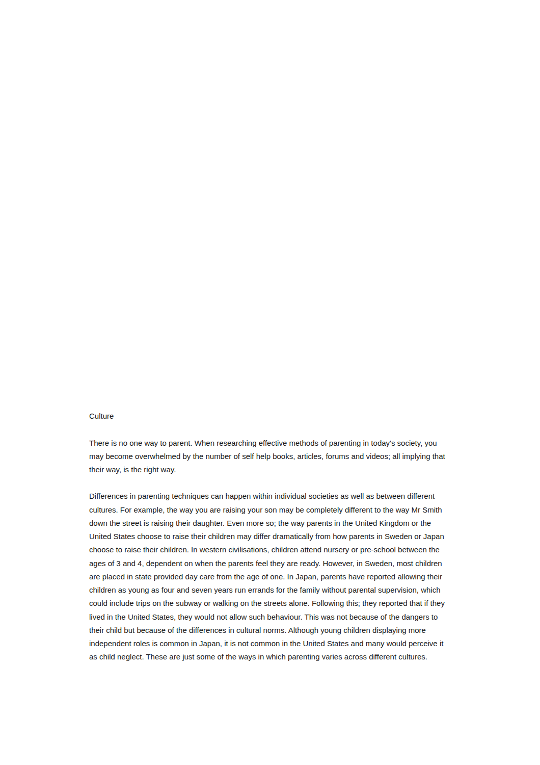Culture
There is no one way to parent. When researching effective methods of parenting in today's society, you may become overwhelmed by the number of self help books, articles, forums and videos; all implying that their way, is the right way.
Differences in parenting techniques can happen within individual societies as well as between different cultures. For example, the way you are raising your son may be completely different to the way Mr Smith down the street is raising their daughter. Even more so; the way parents in the United Kingdom or the United States choose to raise their children may differ dramatically from how parents in Sweden or Japan choose to raise their children. In western civilisations, children attend nursery or pre-school between the ages of 3 and 4, dependent on when the parents feel they are ready. However, in Sweden, most children are placed in state provided day care from the age of one. In Japan, parents have reported allowing their children as young as four and seven years run errands for the family without parental supervision, which could include trips on the subway or walking on the streets alone. Following this; they reported that if they lived in the United States, they would not allow such behaviour. This was not because of the dangers to their child but because of the differences in cultural norms. Although young children displaying more independent roles is common in Japan, it is not common in the United States and many would perceive it as child neglect. These are just some of the ways in which parenting varies across different cultures.